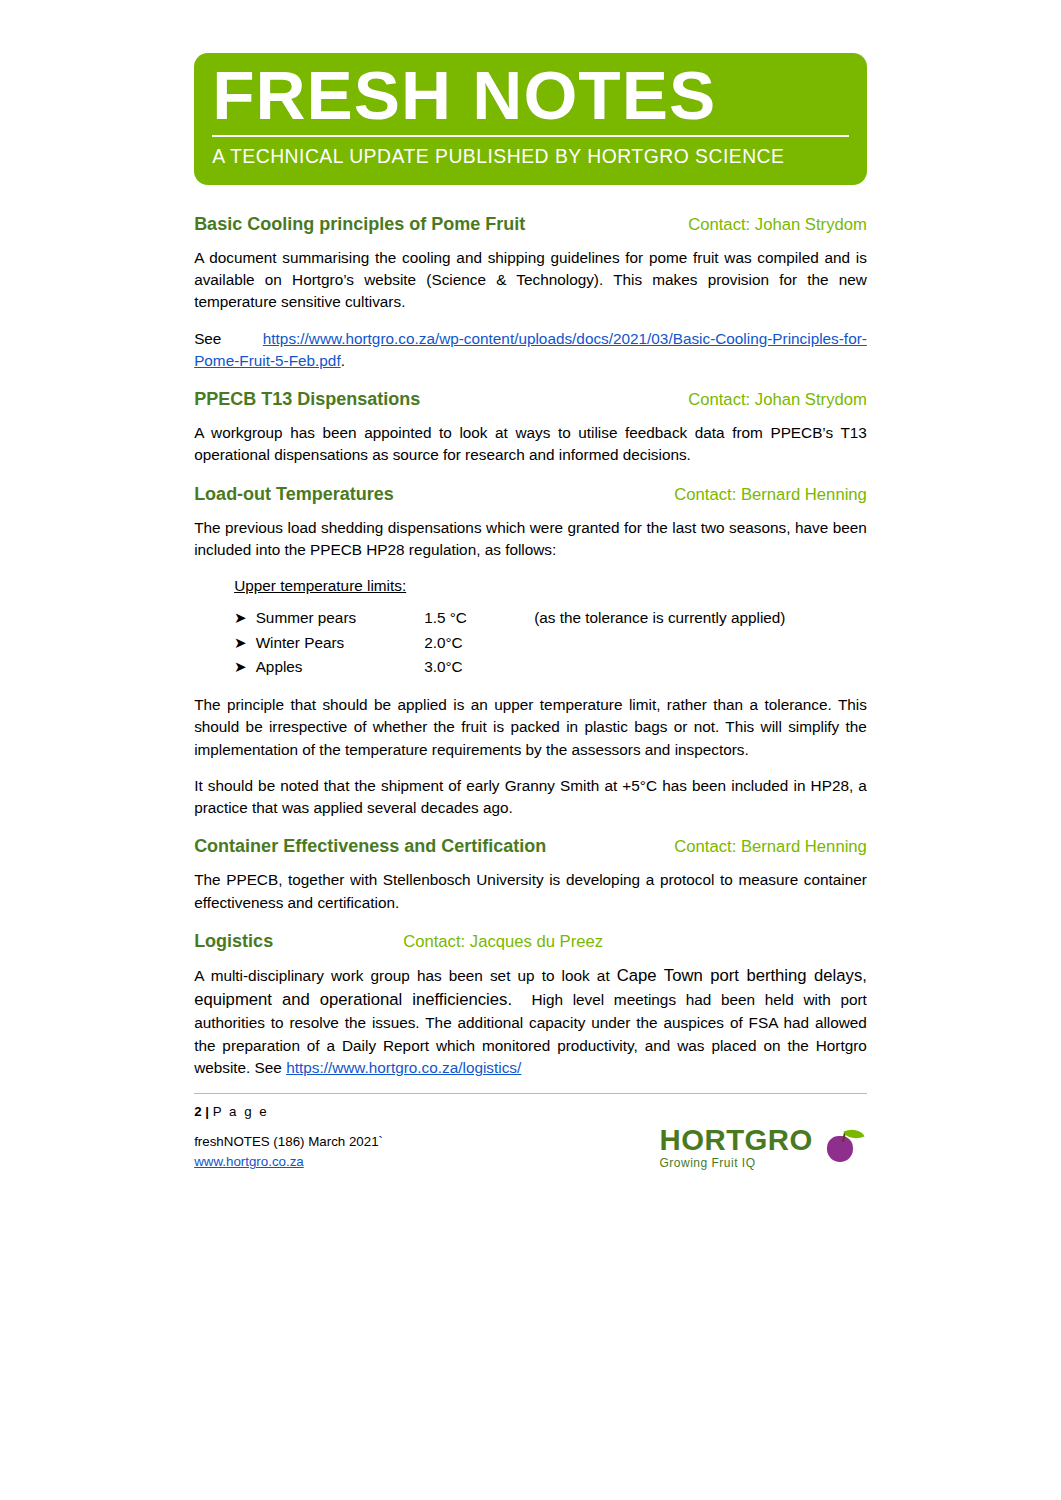FRESH NOTES
A TECHNICAL UPDATE PUBLISHED BY HORTGRO SCIENCE
Basic Cooling principles of Pome Fruit
Contact: Johan Strydom
A document summarising the cooling and shipping guidelines for pome fruit was compiled and is available on Hortgro’s website (Science & Technology). This makes provision for the new temperature sensitive cultivars.
See https://www.hortgro.co.za/wp-content/uploads/docs/2021/03/Basic-Cooling-Principles-for-Pome-Fruit-5-Feb.pdf.
PPECB T13 Dispensations
Contact: Johan Strydom
A workgroup has been appointed to look at ways to utilise feedback data from PPECB’s T13 operational dispensations as source for research and informed decisions.
Load-out Temperatures
Contact: Bernard Henning
The previous load shedding dispensations which were granted for the last two seasons, have been included into the PPECB HP28 regulation, as follows:
Upper temperature limits:
| ➤ Summer pears | 1.5 °C | (as the tolerance is currently applied) |
| ➤ Winter Pears | 2.0°C | |
| ➤ Apples | 3.0°C | |
The principle that should be applied is an upper temperature limit, rather than a tolerance. This should be irrespective of whether the fruit is packed in plastic bags or not. This will simplify the implementation of the temperature requirements by the assessors and inspectors.
It should be noted that the shipment of early Granny Smith at +5°C has been included in HP28, a practice that was applied several decades ago.
Container Effectiveness and Certification
Contact: Bernard Henning
The PPECB, together with Stellenbosch University is developing a protocol to measure container effectiveness and certification.
Logistics
Contact: Jacques du Preez
A multi-disciplinary work group has been set up to look at Cape Town port berthing delays, equipment and operational inefficiencies. High level meetings had been held with port authorities to resolve the issues. The additional capacity under the auspices of FSA had allowed the preparation of a Daily Report which monitored productivity, and was placed on the Hortgro website. See https://www.hortgro.co.za/logistics/
2 | P a g e
freshNOTES (186) March 2021`
www.hortgro.co.za
HORTGRO Growing Fruit IQ